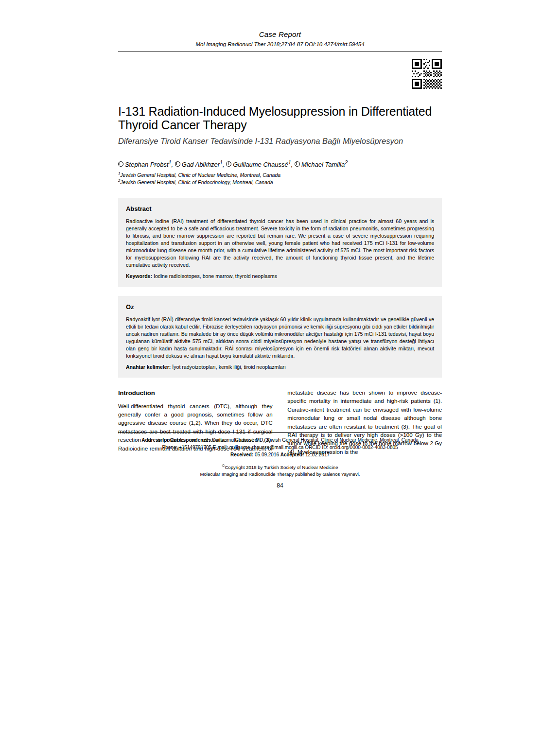Case Report
Mol Imaging Radionucl Ther 2018;27:84-87 DOI:10.4274/mirt.59454
I-131 Radiation-Induced Myelosuppression in Differentiated Thyroid Cancer Therapy
Diferansiye Tiroid Kanser Tedavisinde I-131 Radyasyona Bağlı Miyelosüpresyon
Stephan Probst1, Gad Abikhzer1, Guillaume Chaussé1, Michael Tamilia2
1Jewish General Hospital, Clinic of Nuclear Medicine, Montreal, Canada
2Jewish General Hospital, Clinic of Endocrinology, Montreal, Canada
Abstract
Radioactive iodine (RAI) treatment of differentiated thyroid cancer has been used in clinical practice for almost 60 years and is generally accepted to be a safe and efficacious treatment. Severe toxicity in the form of radiation pneumonitis, sometimes progressing to fibrosis, and bone marrow suppression are reported but remain rare. We present a case of severe myelosuppression requiring hospitalization and transfusion support in an otherwise well, young female patient who had received 175 mCi I-131 for low-volume micronodular lung disease one month prior, with a cumulative lifetime administered activity of 575 mCi. The most important risk factors for myelosuppression following RAI are the activity received, the amount of functioning thyroid tissue present, and the lifetime cumulative activity received.
Keywords: Iodine radioisotopes, bone marrow, thyroid neoplasms
Öz
Radyoaktif iyot (RAİ) diferansiye tiroid kanseri tedavisinde yaklaşık 60 yıldır klinik uygulamada kullanılmaktadır ve genellikle güvenli ve etkili bir tedavi olarak kabul edilir. Fibrozise ilerleyebilen radyasyon pnömonisi ve kemik iliği süpresyonu gibi ciddi yan etkiler bildirilmiştir ancak nadiren rastlanır. Bu makalede bir ay önce düşük volümlü mikronodüler akciğer hastalığı için 175 mCi I-131 tedavisi, hayat boyu uygulanan kümülatif aktivite 575 mCi, aldıktan sonra ciddi miyelosüpresyon nedeniyle hastane yatışı ve transfüzyon desteği ihtiyacı olan genç bir kadın hasta sunulmaktadır. RAİ sonrası miyelosüpresyon için en önemli risk faktörleri alınan aktivite miktarı, mevcut fonksiyonel tiroid dokusu ve alınan hayat boyu kümülatif aktivite miktarıdır.
Anahtar kelimeler: İyot radyoizotopları, kemik iliği, tiroid neoplazmları
Introduction
Well-differentiated thyroid cancers (DTC), although they generally confer a good prognosis, sometimes follow an aggressive disease course (1,2). When they do occur, DTC metastases are best treated with high-dose I-131 if surgical resection is impossible or otherwise ill-advised (3). Radioiodine remnant ablation and high-dose RAI treatment of metastatic disease has been shown to improve disease-specific mortality in intermediate and high-risk patients (1). Curative-intent treatment can be envisaged with low-volume micronodular lung or small nodal disease although bone metastases are often resistant to treatment (3). The goal of RAI therapy is to deliver very high doses (>100 Gy) to the tumor while keeping the dose to the bone marrow below 2 Gy (4). Myelosuppression is the
Address for Correspondence: Guillaume Chaussé MD, Jewish General Hospital, Clinic of Nuclear Medicine, Montreal, Canada
Phone: +15149791705 E-mail: guillaume.chausse@mail.mcgill.ca ORCID ID: orcid.org/0000-0002-4083-0805
Received: 05.09.2016 Accepted: 12.02.2017
©Copyright 2018 by Turkish Society of Nuclear Medicine
Molecular Imaging and Radionuclide Therapy published by Galenos Yayınevi.
84